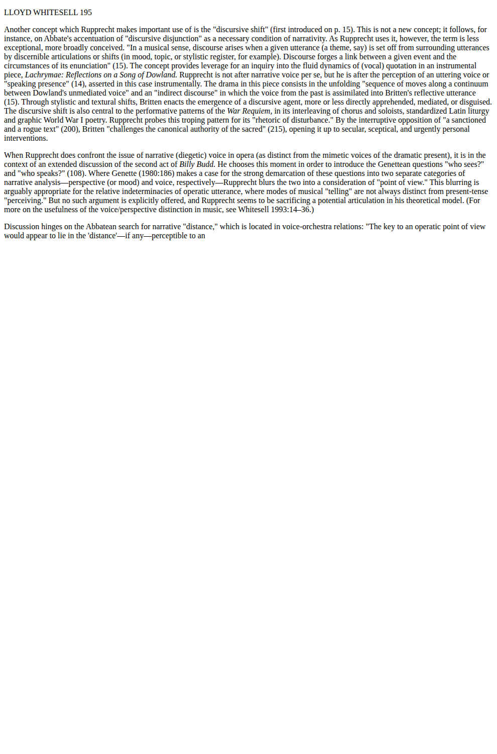LLOYD WHITESELL 195
Another concept which Rupprecht makes important use of is the "discursive shift" (first introduced on p. 15). This is not a new concept; it follows, for instance, on Abbate's accentuation of "discursive disjunction" as a necessary condition of narrativity. As Rupprecht uses it, however, the term is less exceptional, more broadly conceived. "In a musical sense, discourse arises when a given utterance (a theme, say) is set off from surrounding utterances by discernible articulations or shifts (in mood, topic, or stylistic register, for example). Discourse forges a link between a given event and the circumstances of its enunciation" (15). The concept provides leverage for an inquiry into the fluid dynamics of (vocal) quotation in an instrumental piece, Lachrymae: Reflections on a Song of Dowland. Rupprecht is not after narrative voice per se, but he is after the perception of an uttering voice or "speaking presence" (14), asserted in this case instrumentally. The drama in this piece consists in the unfolding "sequence of moves along a continuum between Dowland's unmediated voice" and an "indirect discourse" in which the voice from the past is assimilated into Britten's reflective utterance (15). Through stylistic and textural shifts, Britten enacts the emergence of a discursive agent, more or less directly apprehended, mediated, or disguised. The discursive shift is also central to the performative patterns of the War Requiem, in its interleaving of chorus and soloists, standardized Latin liturgy and graphic World War I poetry. Rupprecht probes this troping pattern for its "rhetoric of disturbance." By the interruptive opposition of "a sanctioned and a rogue text" (200), Britten "challenges the canonical authority of the sacred" (215), opening it up to secular, sceptical, and urgently personal interventions.
When Rupprecht does confront the issue of narrative (diegetic) voice in opera (as distinct from the mimetic voices of the dramatic present), it is in the context of an extended discussion of the second act of Billy Budd. He chooses this moment in order to introduce the Genettean questions "who sees?" and "who speaks?" (108). Where Genette (1980:186) makes a case for the strong demarcation of these questions into two separate categories of narrative analysis—perspective (or mood) and voice, respectively—Rupprecht blurs the two into a consideration of "point of view." This blurring is arguably appropriate for the relative indeterminacies of operatic utterance, where modes of musical "telling" are not always distinct from present-tense "perceiving." But no such argument is explicitly offered, and Rupprecht seems to be sacrificing a potential articulation in his theoretical model. (For more on the usefulness of the voice/perspective distinction in music, see Whitesell 1993:14–36.)
Discussion hinges on the Abbatean search for narrative "distance," which is located in voice-orchestra relations: "The key to an operatic point of view would appear to lie in the 'distance'—if any—perceptible to an